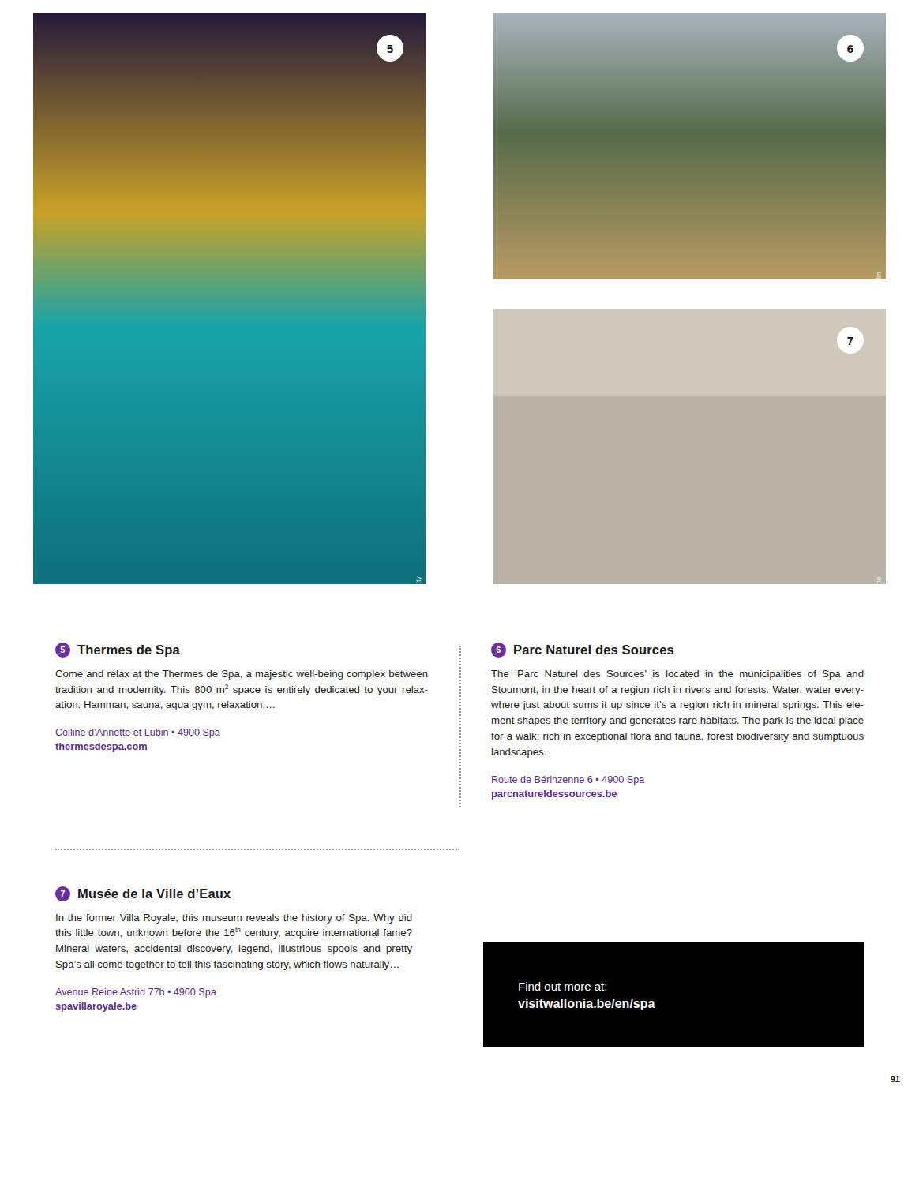5
© Fabrice Debatty
6
© Benoît Cochelin
7
© C. Leterme
5 Thermes de Spa
Come and relax at the Thermes de Spa, a majestic well-being complex between tradition and modernity. This 800 m2 space is entirely dedicated to your relaxation: Hamman, sauna, aqua gym, relaxation,…
Colline d’Annette et Lubin • 4900 Spa
thermesdespa.com
6 Parc Naturel des Sources
The ‘Parc Naturel des Sources’ is located in the municipalities of Spa and Stoumont, in the heart of a region rich in rivers and forests. Water, water everywhere just about sums it up since it’s a region rich in mineral springs. This element shapes the territory and generates rare habitats. The park is the ideal place for a walk: rich in exceptional flora and fauna, forest biodiversity and sumptuous landscapes.
Route de Bérinzenne 6 • 4900 Spa
parcnatureldessources.be
7 Musée de la Ville d’Eaux
In the former Villa Royale, this museum reveals the history of Spa. Why did this little town, unknown before the 16th century, acquire international fame? Mineral waters, accidental discovery, legend, illustrious spools and pretty Spa’s all come together to tell this fascinating story, which flows naturally…
Avenue Reine Astrid 77b • 4900 Spa
spavillaroyale.be
Find out more at:
visitwallonia.be/en/spa
91